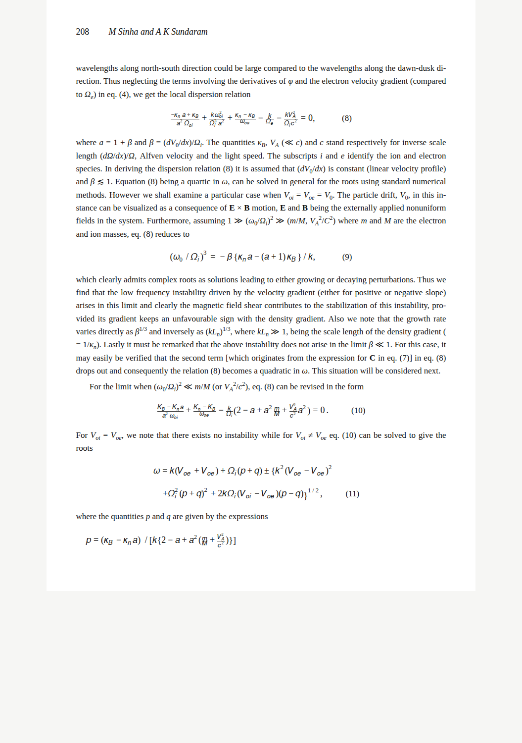208 M Sinha and A K Sundaram
wavelengths along north-south direction could be large compared to the wave­lengths along the dawn-dusk direction. Thus neglecting the terms involving the derivatives of φ and the electron velocity gradient (compared to Ωe) in eq. (4), we get the local dispersion relation
−κna+κB a2Ωoi + kωoi2 Ωi3a2 + κn−κB ωoe − k Ωe − kVA2 Ωic2 = 0 , (8)
where a = 1 + β and β = (dV0/dx)/Ωi. The quantities κB, VA (≪ c) and c stand respectively for inverse scale length (dΩ/dx)/Ω, Alfven velocity and the light speed. The subscripts i and e identify the ion and electron species. In deriving the dispersion relation (8) it is assumed that (dV0/dx) is constant (linear velocity profile) and β ≲ 1. Equation (8) being a quartic in ω, can be solved in general for the roots using standard numerical methods. However we shall examine a particular case when Voi = Voe = V0. The particle drift, V0, in this instance can be visualized as a consequence of E × B motion, E and B being the externally applied nonuniform fields in the system. Furthermore, assuming 1 ≫ (ω0/Ωi)2 ≫ (m/M, VA2/C2) where m and M are the electron and ion masses, eq. (8) reduces to
(ω0/Ωi) 3 = − β { κna − (a+1) κB } / k , (9)
which clearly admits complex roots as solutions leading to either growing or decaying perturbations. Thus we find that the low frequency instability driven by the velocity gradient (either for positive or negative slope) arises in this limit and clearly the magnetic field shear contributes to the stabilization of this instability, provided its gradient keeps an unfavourable sign with the density gradient. Also we note that the growth rate varies directly as β1/3 and inversely as (kLn)1/3, where kLn ≫ 1, being the scale length of the density gradient ( = 1/κn). Lastly it must be remarked that the above instability does not arise in the limit β ≪ 1. For this case, it may easily be verified that the second term [which originates from the expression for C in eq. (7)] in eq. (8) drops out and consequently the relation (8) becomes a quadratic in ω. This situation will be considered next.
For the limit when (ω0/Ωi)2 ≪ m/M (or VA2/c2), eq. (8) can be revised in the form
KB−Kna a2ωoi + Kn−KB ωoe − k Ωi ( 2−a+ a2 mM + VA2c2 a2 ) = 0 . (10)
For Voi = Voe, we note that there exists no instability while for Voi ≠ Voe eq. (10) can be solved to give the roots
ω = k (Voe+Voe) + Ωi (p+q) ± { k2 (Voe−Voe) 2
+ Ωi2 (p+q)2 + 2kΩi (Voi−Voe) (p−q) }1/2 , (11)
where the quantities p and q are given by the expressions
p = (κB−κna) / [ k { 2−a+ a2 ( mM + VA2c2 ) } ]